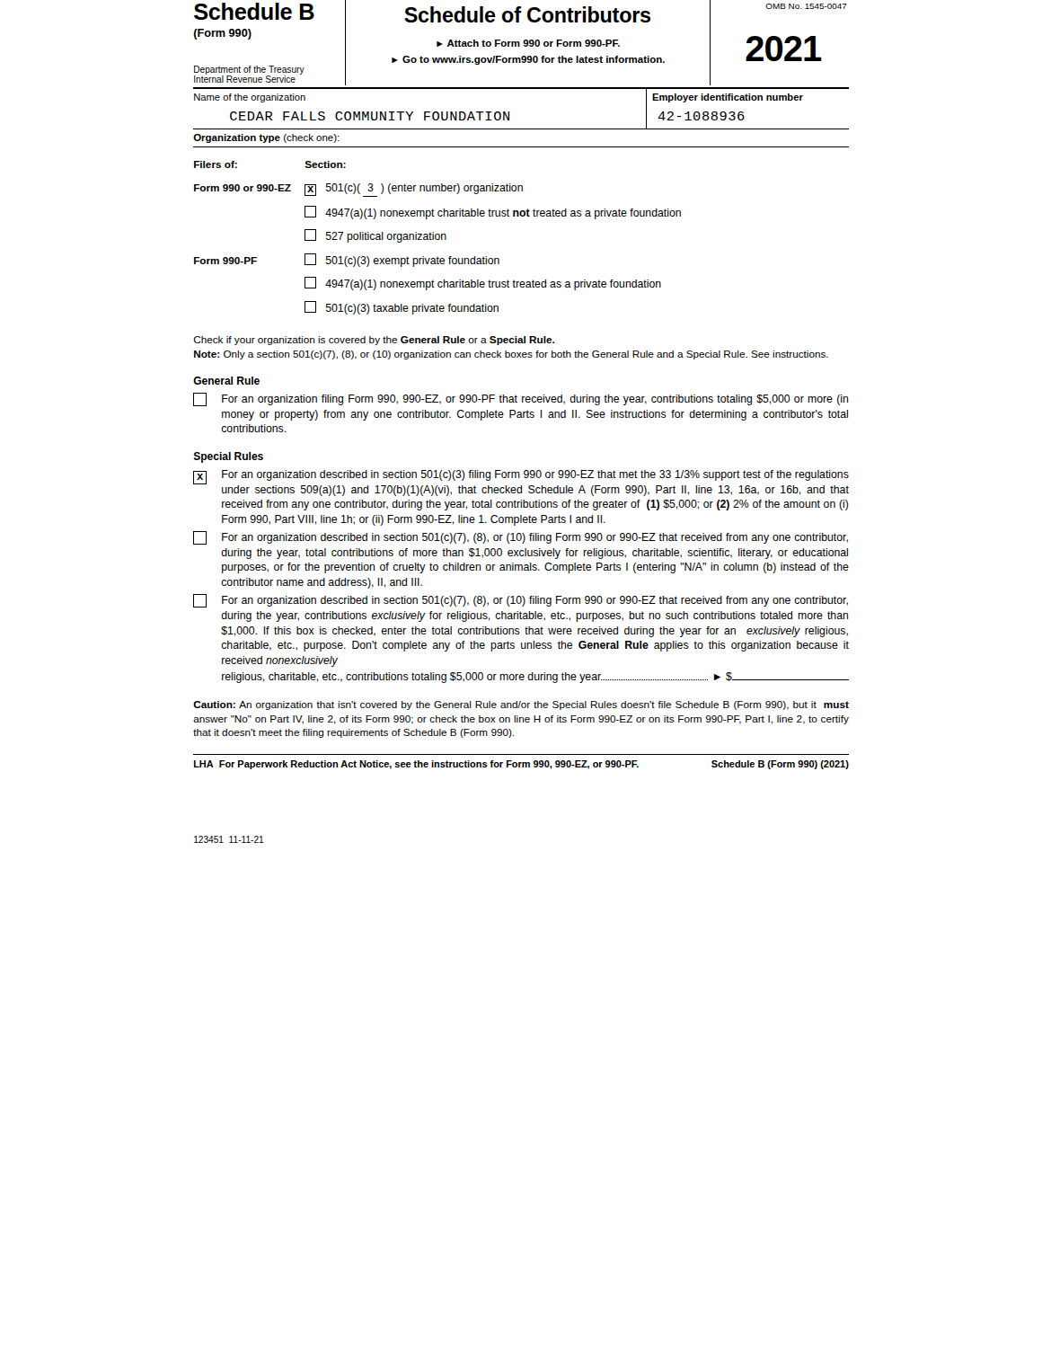Schedule B
(Form 990)
Department of the Treasury
Internal Revenue Service
Schedule of Contributors
► Attach to Form 990 or Form 990-PF.
► Go to www.irs.gov/Form990 for the latest information.
OMB No. 1545-0047
2021
Name of the organization
CEDAR FALLS COMMUNITY FOUNDATION
Employer identification number
42-1088936
Organization type (check one):
| Filers of: | Section: |
| Form 990 or 990-EZ | 501(c)( 3 ) (enter number) organization |
| | 4947(a)(1) nonexempt charitable trust not treated as a private foundation |
| | 527 political organization |
| Form 990-PF | 501(c)(3) exempt private foundation |
| | 4947(a)(1) nonexempt charitable trust treated as a private foundation |
| | 501(c)(3) taxable private foundation |
Check if your organization is covered by the General Rule or a Special Rule.
Note: Only a section 501(c)(7), (8), or (10) organization can check boxes for both the General Rule and a Special Rule. See instructions.
General Rule
For an organization filing Form 990, 990-EZ, or 990-PF that received, during the year, contributions totaling $5,000 or more (in money or property) from any one contributor. Complete Parts I and II. See instructions for determining a contributor's total contributions.
Special Rules
For an organization described in section 501(c)(3) filing Form 990 or 990-EZ that met the 33 1/3% support test of the regulations under sections 509(a)(1) and 170(b)(1)(A)(vi), that checked Schedule A (Form 990), Part II, line 13, 16a, or 16b, and that received from any one contributor, during the year, total contributions of the greater of (1) $5,000; or (2) 2% of the amount on (i) Form 990, Part VIII, line 1h; or (ii) Form 990-EZ, line 1. Complete Parts I and II.
For an organization described in section 501(c)(7), (8), or (10) filing Form 990 or 990-EZ that received from any one contributor, during the year, total contributions of more than $1,000 exclusively for religious, charitable, scientific, literary, or educational purposes, or for the prevention of cruelty to children or animals. Complete Parts I (entering "N/A" in column (b) instead of the contributor name and address), II, and III.
For an organization described in section 501(c)(7), (8), or (10) filing Form 990 or 990-EZ that received from any one contributor, during the year, contributions exclusively for religious, charitable, etc., purposes, but no such contributions totaled more than $1,000. If this box is checked, enter the total contributions that were received during the year for an exclusively religious, charitable, etc., purpose. Don't complete any of the parts unless the General Rule applies to this organization because it received nonexclusively
religious, charitable, etc., contributions totaling $5,000 or more during the year ► $
Caution: An organization that isn't covered by the General Rule and/or the Special Rules doesn't file Schedule B (Form 990), but it must answer "No" on Part IV, line 2, of its Form 990; or check the box on line H of its Form 990-EZ or on its Form 990-PF, Part I, line 2, to certify that it doesn't meet the filing requirements of Schedule B (Form 990).
LHA For Paperwork Reduction Act Notice, see the instructions for Form 990, 990-EZ, or 990-PF.
Schedule B (Form 990) (2021)
123451 11-11-21